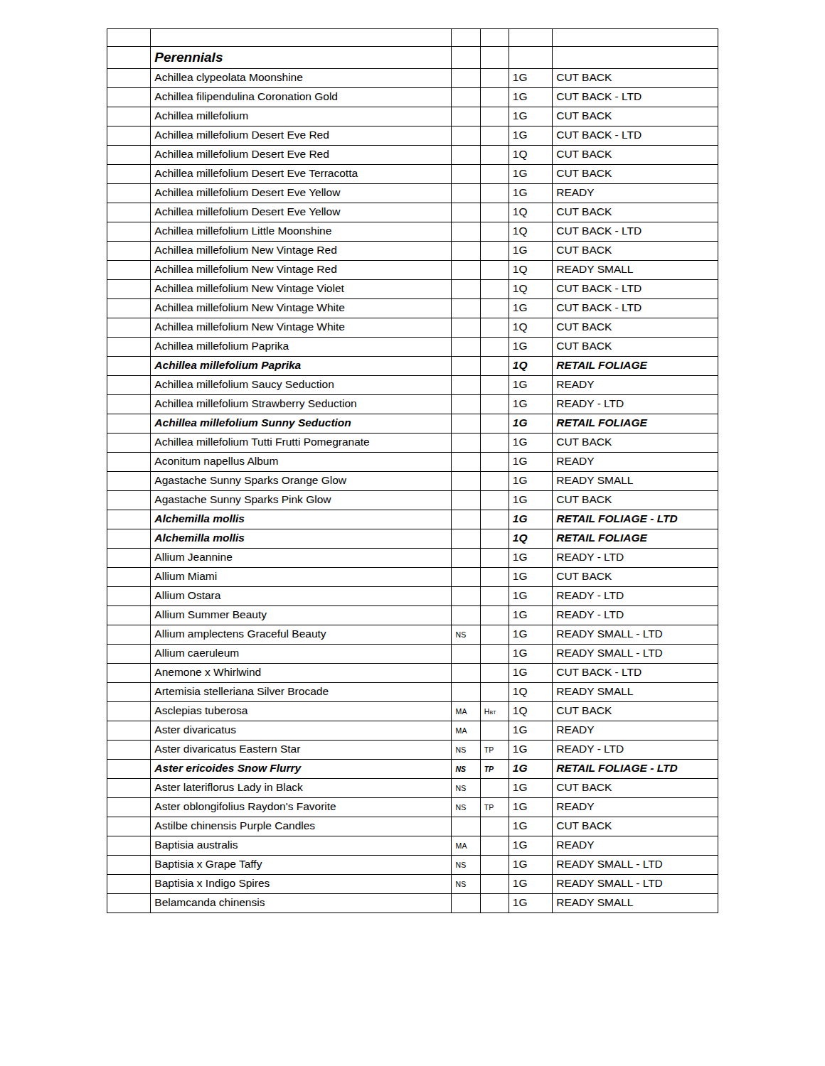| | Perennials | | | | |
| | Achillea clypeolata Moonshine | | | 1G | CUT BACK |
| | Achillea filipendulina Coronation Gold | | | 1G | CUT BACK - LTD |
| | Achillea millefolium | | | 1G | CUT BACK |
| | Achillea millefolium Desert Eve Red | | | 1G | CUT BACK - LTD |
| | Achillea millefolium Desert Eve Red | | | 1Q | CUT BACK |
| | Achillea millefolium Desert Eve Terracotta | | | 1G | CUT BACK |
| | Achillea millefolium Desert Eve Yellow | | | 1G | READY |
| | Achillea millefolium Desert Eve Yellow | | | 1Q | CUT BACK |
| | Achillea millefolium Little Moonshine | | | 1Q | CUT BACK - LTD |
| | Achillea millefolium New Vintage Red | | | 1G | CUT BACK |
| | Achillea millefolium New Vintage Red | | | 1Q | READY SMALL |
| | Achillea millefolium New Vintage Violet | | | 1Q | CUT BACK - LTD |
| | Achillea millefolium New Vintage White | | | 1G | CUT BACK - LTD |
| | Achillea millefolium New Vintage White | | | 1Q | CUT BACK |
| | Achillea millefolium Paprika | | | 1G | CUT BACK |
| | Achillea millefolium Paprika | | | 1Q | RETAIL FOLIAGE |
| | Achillea millefolium Saucy Seduction | | | 1G | READY |
| | Achillea millefolium Strawberry Seduction | | | 1G | READY - LTD |
| | Achillea millefolium Sunny Seduction | | | 1G | RETAIL FOLIAGE |
| | Achillea millefolium Tutti Frutti Pomegranate | | | 1G | CUT BACK |
| | Aconitum napellus Album | | | 1G | READY |
| | Agastache Sunny Sparks Orange Glow | | | 1G | READY SMALL |
| | Agastache Sunny Sparks Pink Glow | | | 1G | CUT BACK |
| | Alchemilla mollis | | | 1G | RETAIL FOLIAGE - LTD |
| | Alchemilla mollis | | | 1Q | RETAIL FOLIAGE |
| | Allium Jeannine | | | 1G | READY - LTD |
| | Allium Miami | | | 1G | CUT BACK |
| | Allium Ostara | | | 1G | READY - LTD |
| | Allium Summer Beauty | | | 1G | READY - LTD |
| | Allium amplectens Graceful Beauty | NS | | 1G | READY SMALL - LTD |
| | Allium caeruleum | | | 1G | READY SMALL - LTD |
| | Anemone x Whirlwind | | | 1G | CUT BACK - LTD |
| | Artemisia stelleriana Silver Brocade | | | 1Q | READY SMALL |
| | Asclepias tuberosa | MA | Hbt | 1Q | CUT BACK |
| | Aster divaricatus | MA | | 1G | READY |
| | Aster divaricatus Eastern Star | NS | TP | 1G | READY - LTD |
| | Aster ericoides Snow Flurry | NS | TP | 1G | RETAIL FOLIAGE - LTD |
| | Aster lateriflorus Lady in Black | NS | | 1G | CUT BACK |
| | Aster oblongifolius Raydon's Favorite | NS | TP | 1G | READY |
| | Astilbe chinensis Purple Candles | | | 1G | CUT BACK |
| | Baptisia australis | MA | | 1G | READY |
| | Baptisia x Grape Taffy | NS | | 1G | READY SMALL - LTD |
| | Baptisia x Indigo Spires | NS | | 1G | READY SMALL - LTD |
| | Belamcanda chinensis | | | 1G | READY SMALL |